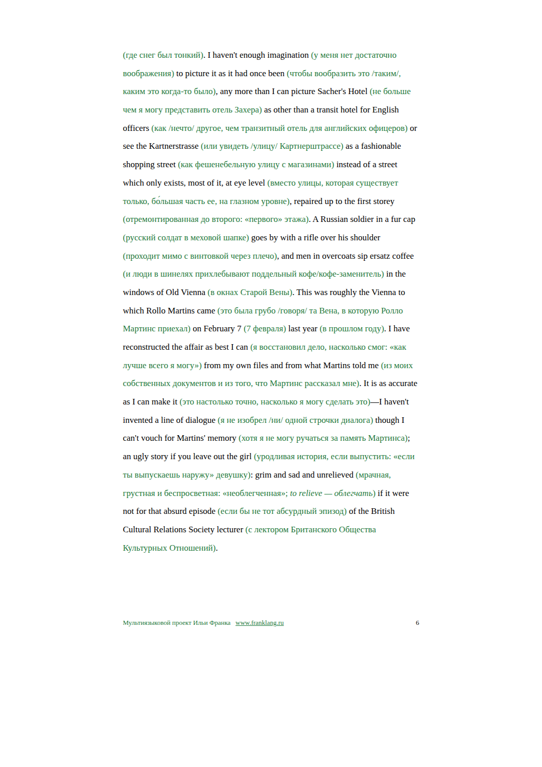(где снег был тонкий). I haven't enough imagination (у меня нет достаточно воображения) to picture it as it had once been (чтобы вообразить это /таким/, каким это когда-то было), any more than I can picture Sacher's Hotel (не больше чем я могу представить отель Захера) as other than a transit hotel for English officers (как /нечто/ другое, чем транзитный отель для английских офицеров) or see the Kartnerstrasse (или увидеть /улицу/ Картнерштрассе) as a fashionable shopping street (как фешенебельную улицу с магазинами) instead of a street which only exists, most of it, at eye level (вместо улицы, которая существует только, бо́льшая часть ее, на глазном уровне), repaired up to the first storey (отремонтированная до второго: «первого» этажа). A Russian soldier in a fur cap (русский солдат в меховой шапке) goes by with a rifle over his shoulder (проходит мимо с винтовкой через плечо), and men in overcoats sip ersatz coffee (и люди в шинелях прихлебывают поддельный кофе/кофе-заменитель) in the windows of Old Vienna (в окнах Старой Вены). This was roughly the Vienna to which Rollo Martins came (это была грубо /говоря/ та Вена, в которую Ролло Мартинс приехал) on February 7 (7 февраля) last year (в прошлом году). I have reconstructed the affair as best I can (я восстановил дело, насколько смог: «как лучше всего я могу») from my own files and from what Martins told me (из моих собственных документов и из того, что Мартинс рассказал мне). It is as accurate as I can make it (это настолько точно, насколько я могу сделать это)—I haven't invented a line of dialogue (я не изобрел /ни/ одной строчки диалога) though I can't vouch for Martins' memory (хотя я не могу ручаться за память Мартинса); an ugly story if you leave out the girl (уродливая история, если выпустить: «если ты выпускаешь наружу» девушку): grim and sad and unrelieved (мрачная, грустная и беспросветная: «необлегченная»; to relieve — облегчать) if it were not for that absurd episode (если бы не тот абсурдный эпизод) of the British Cultural Relations Society lecturer (с лектором Британского Общества Культурных Отношений).
Мультиязыковой проект Ильи Франка www.franklang.ru
6